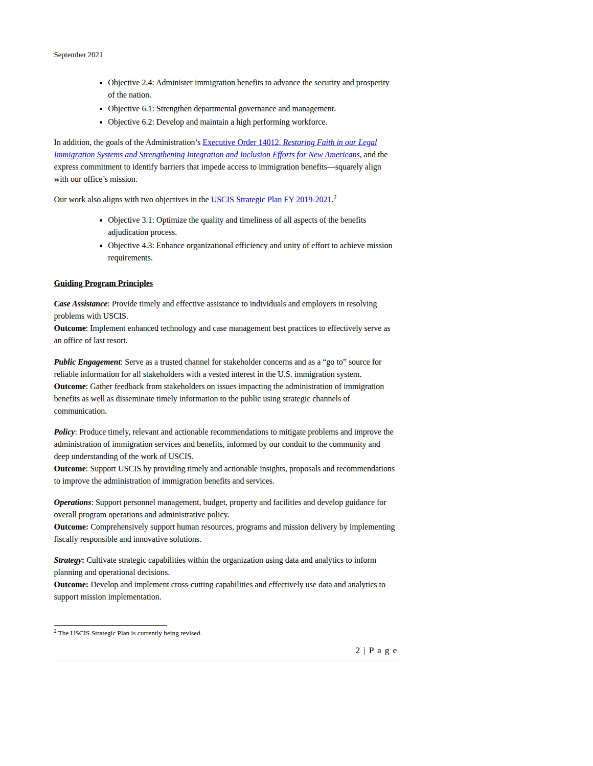September 2021
Objective 2.4: Administer immigration benefits to advance the security and prosperity of the nation.
Objective 6.1: Strengthen departmental governance and management.
Objective 6.2: Develop and maintain a high performing workforce.
In addition, the goals of the Administration’s Executive Order 14012, Restoring Faith in our Legal Immigration Systems and Strengthening Integration and Inclusion Efforts for New Americans, and the express commitment to identify barriers that impede access to immigration benefits—squarely align with our office’s mission.
Our work also aligns with two objectives in the USCIS Strategic Plan FY 2019-2021.2
Objective 3.1: Optimize the quality and timeliness of all aspects of the benefits adjudication process.
Objective 4.3: Enhance organizational efficiency and unity of effort to achieve mission requirements.
Guiding Program Principles
Case Assistance: Provide timely and effective assistance to individuals and employers in resolving problems with USCIS.
Outcome: Implement enhanced technology and case management best practices to effectively serve as an office of last resort.
Public Engagement: Serve as a trusted channel for stakeholder concerns and as a “go to” source for reliable information for all stakeholders with a vested interest in the U.S. immigration system.
Outcome: Gather feedback from stakeholders on issues impacting the administration of immigration benefits as well as disseminate timely information to the public using strategic channels of communication.
Policy: Produce timely, relevant and actionable recommendations to mitigate problems and improve the administration of immigration services and benefits, informed by our conduit to the community and deep understanding of the work of USCIS.
Outcome: Support USCIS by providing timely and actionable insights, proposals and recommendations to improve the administration of immigration benefits and services.
Operations: Support personnel management, budget, property and facilities and develop guidance for overall program operations and administrative policy.
Outcome: Comprehensively support human resources, programs and mission delivery by implementing fiscally responsible and innovative solutions.
Strategy: Cultivate strategic capabilities within the organization using data and analytics to inform planning and operational decisions.
Outcome: Develop and implement cross-cutting capabilities and effectively use data and analytics to support mission implementation.
2 The USCIS Strategic Plan is currently being revised.
2 | P a g e